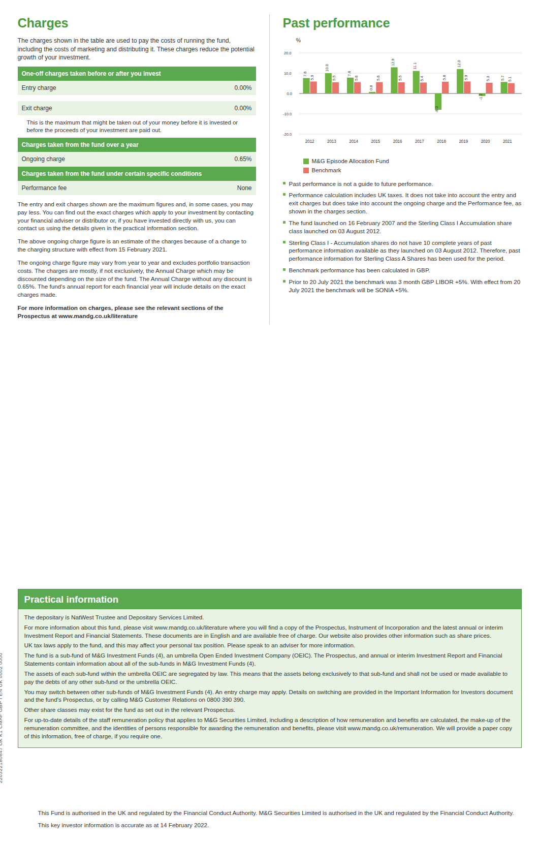Charges
The charges shown in the table are used to pay the costs of running the fund, including the costs of marketing and distributing it. These charges reduce the potential growth of your investment.
| One-off charges taken before or after you invest |
| --- |
| Entry charge | 0.00% |
| Exit charge | 0.00% |
| This is the maximum that might be taken out of your money before it is invested or before the proceeds of your investment are paid out. |
| Charges taken from the fund over a year |
| Ongoing charge | 0.65% |
| Charges taken from the fund under certain specific conditions |
| Performance fee | None |
The entry and exit charges shown are the maximum figures and, in some cases, you may pay less. You can find out the exact charges which apply to your investment by contacting your financial adviser or distributor or, if you have invested directly with us, you can contact us using the details given in the practical information section.
The above ongoing charge figure is an estimate of the charges because of a change to the charging structure with effect from 15 February 2021.
The ongoing charge figure may vary from year to year and excludes portfolio transaction costs. The charges are mostly, if not exclusively, the Annual Charge which may be discounted depending on the size of the fund. The Annual Charge without any discount is 0.65%. The fund's annual report for each financial year will include details on the exact charges made.
For more information on charges, please see the relevant sections of the Prospectus at www.mandg.co.uk/literature
Past performance
%
20.0 10.0 0.0 -10.0 -20.0 7.6 5.9 10.0 5.5 7.8 5.6 0.8 5.6 12.9 5.5 11.1 5.4 -8.0 5.8 12.0 5.9 -1.2 5.3 5.7 5.1 2012 2013 2014 2015 2016 2017 2018 2019 2020 2021
M&G Episode Allocation Fund
Benchmark
Past performance is not a guide to future performance.
Performance calculation includes UK taxes. It does not take into account the entry and exit charges but does take into account the ongoing charge and the Performance fee, as shown in the charges section.
The fund launched on 16 February 2007 and the Sterling Class I Accumulation share class launched on 03 August 2012.
Sterling Class I - Accumulation shares do not have 10 complete years of past performance information available as they launched on 03 August 2012. Therefore, past performance information for Sterling Class A Shares has been used for the period.
Benchmark performance has been calculated in GBP.
Prior to 20 July 2021 the benchmark was 3 month GBP LIBOR +5%. With effect from 20 July 2021 the benchmark will be SONIA +5%.
Practical information
The depositary is NatWest Trustee and Depositary Services Limited.
For more information about this fund, please visit www.mandg.co.uk/literature where you will find a copy of the Prospectus, Instrument of Incorporation and the latest annual or interim Investment Report and Financial Statements. These documents are in English and are available free of charge. Our website also provides other information such as share prices.
UK tax laws apply to the fund, and this may affect your personal tax position. Please speak to an adviser for more information.
The fund is a sub-fund of M&G Investment Funds (4), an umbrella Open Ended Investment Company (OEIC). The Prospectus, and annual or interim Investment Report and Financial Statements contain information about all of the sub-funds in M&G Investment Funds (4).
The assets of each sub-fund within the umbrella OEIC are segregated by law. This means that the assets belong exclusively to that sub-fund and shall not be used or made available to pay the debts of any other sub-fund or the umbrella OEIC.
You may switch between other sub-funds of M&G Investment Funds (4). An entry charge may apply. Details on switching are provided in the Important Information for Investors document and the fund's Prospectus, or by calling M&G Customer Relations on 0800 390 390.
Other share classes may exist for the fund as set out in the relevant Prospectus.
For up-to-date details of the staff remuneration policy that applies to M&G Securities Limited, including a description of how remuneration and benefits are calculated, the make-up of the remuneration committee, and the identities of persons responsible for awarding the remuneration and benefits, please visit www.mandg.co.uk/remuneration. We will provide a paper copy of this information, free of charge, if you require one.
This Fund is authorised in the UK and regulated by the Financial Conduct Authority. M&G Securities Limited is authorised in the UK and regulated by the Financial Conduct Authority.
This key investor information is accurate as at 14 February 2022.
220322180847 UK K1 CMAF GBP I EN UK 0002 0000